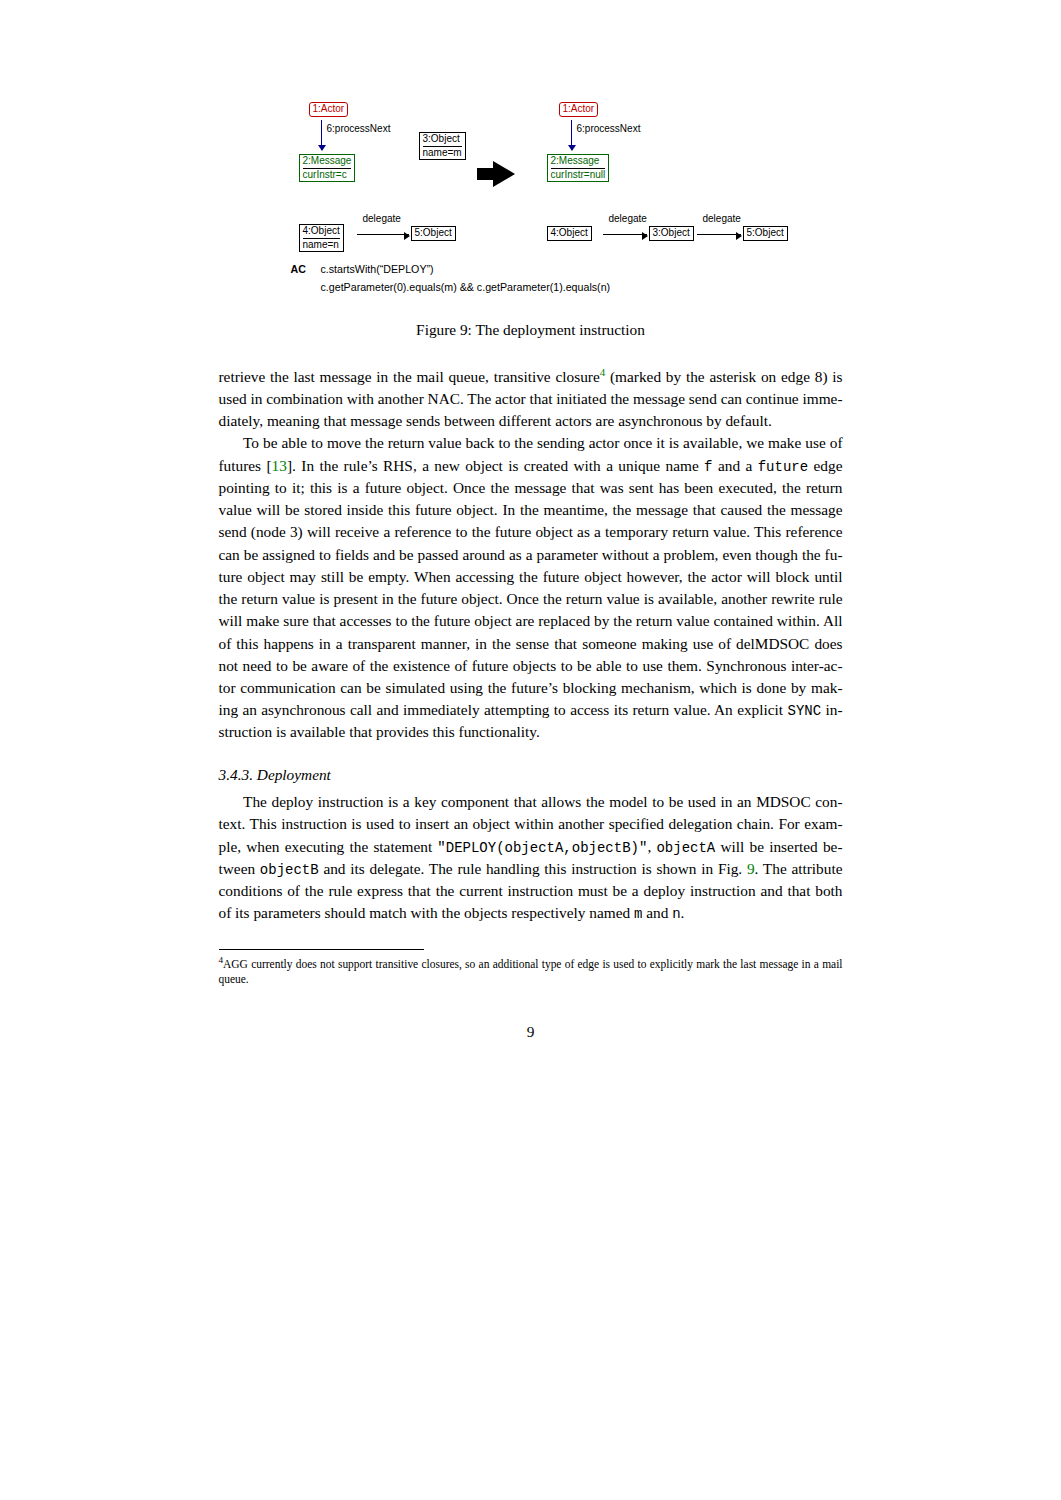1:Actor
6:processNext
2:MessagecurInstr=c
3:Objectname=m
4:Objectname=n
delegate
5:Object
1:Actor
6:processNext
2:MessagecurInstr=null
4:Object
delegate
3:Object
delegate
5:Object
AC
c.startsWith(“DEPLOY”)
c.getParameter(0).equals(m) && c.getParameter(1).equals(n)
Figure 9: The deployment instruction
retrieve the last message in the mail queue, transitive closure4 (marked by the asterisk on edge 8) is used in combination with another NAC. The actor that initiated the message send can continue immediately, meaning that message sends between different actors are asynchronous by default.
To be able to move the return value back to the sending actor once it is available, we make use of futures [13]. In the rule’s RHS, a new object is created with a unique name f and a future edge pointing to it; this is a future object. Once the message that was sent has been executed, the return value will be stored inside this future object. In the meantime, the message that caused the message send (node 3) will receive a reference to the future object as a temporary return value. This reference can be assigned to fields and be passed around as a parameter without a problem, even though the future object may still be empty. When accessing the future object however, the actor will block until the return value is present in the future object. Once the return value is available, another rewrite rule will make sure that accesses to the future object are replaced by the return value contained within. All of this happens in a transparent manner, in the sense that someone making use of delMDSOC does not need to be aware of the existence of future objects to be able to use them. Synchronous inter-actor communication can be simulated using the future’s blocking mechanism, which is done by making an asynchronous call and immediately attempting to access its return value. An explicit SYNC instruction is available that provides this functionality.
3.4.3. Deployment
The deploy instruction is a key component that allows the model to be used in an MDSOC context. This instruction is used to insert an object within another specified delegation chain. For example, when executing the statement "DEPLOY(objectA,objectB)", objectA will be inserted between objectB and its delegate. The rule handling this instruction is shown in Fig. 9. The attribute conditions of the rule express that the current instruction must be a deploy instruction and that both of its parameters should match with the objects respectively named m and n.
4AGG currently does not support transitive closures, so an additional type of edge is used to explicitly mark the last message in a mail queue.
9